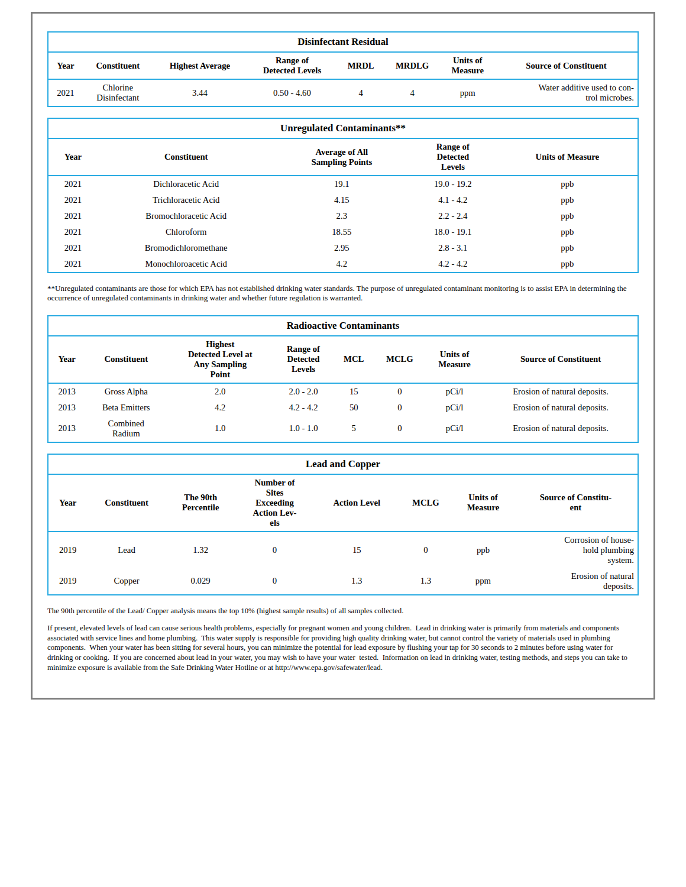Disinfectant Residual
| Year | Constituent | Highest Average | Range of Detected Levels | MRDL | MRDLG | Units of Measure | Source of Constituent |
| --- | --- | --- | --- | --- | --- | --- | --- |
| 2021 | Chlorine Disinfectant | 3.44 | 0.50 - 4.60 | 4 | 4 | ppm | Water additive used to con- trol microbes. |
Unregulated Contaminants**
| Year | Constituent | Average of All Sampling Points | Range of Detected Levels | Units of Measure |
| --- | --- | --- | --- | --- |
| 2021 | Dichloracetic Acid | 19.1 | 19.0 - 19.2 | ppb |
| 2021 | Trichloracetic Acid | 4.15 | 4.1 - 4.2 | ppb |
| 2021 | Bromochloracetic Acid | 2.3 | 2.2 - 2.4 | ppb |
| 2021 | Chloroform | 18.55 | 18.0 - 19.1 | ppb |
| 2021 | Bromodichloromethane | 2.95 | 2.8 - 3.1 | ppb |
| 2021 | Monochloroacetic Acid | 4.2 | 4.2 - 4.2 | ppb |
**Unregulated contaminants are those for which EPA has not established drinking water standards. The purpose of unregulated contaminant monitoring is to assist EPA in determining the occurrence of unregulated contaminants in drinking water and whether future regulation is warranted.
Radioactive Contaminants
| Year | Constituent | Highest Detected Level at Any Sampling Point | Range of Detected Levels | MCL | MCLG | Units of Measure | Source of Constituent |
| --- | --- | --- | --- | --- | --- | --- | --- |
| 2013 | Gross Alpha | 2.0 | 2.0 - 2.0 | 15 | 0 | pCi/l | Erosion of natural deposits. |
| 2013 | Beta Emitters | 4.2 | 4.2 - 4.2 | 50 | 0 | pCi/l | Erosion of natural deposits. |
| 2013 | Combined Radium | 1.0 | 1.0 - 1.0 | 5 | 0 | pCi/l | Erosion of natural deposits. |
Lead and Copper
| Year | Constituent | The 90th Percentile | Number of Sites Exceeding Action Lev- els | Action Level | MCLG | Units of Measure | Source of Constitu- ent |
| --- | --- | --- | --- | --- | --- | --- | --- |
| 2019 | Lead | 1.32 | 0 | 15 | 0 | ppb | Corrosion of house- hold plumbing system. |
| 2019 | Copper | 0.029 | 0 | 1.3 | 1.3 | ppm | Erosion of natural deposits. |
The 90th percentile of the Lead/ Copper analysis means the top 10% (highest sample results) of all samples collected.
If present, elevated levels of lead can cause serious health problems, especially for pregnant women and young children. Lead in drinking water is primarily from materials and components associated with service lines and home plumbing. This water supply is responsible for providing high quality drinking water, but cannot control the variety of materials used in plumbing components. When your water has been sitting for several hours, you can minimize the potential for lead exposure by flushing your tap for 30 seconds to 2 minutes before using water for drinking or cooking. If you are concerned about lead in your water, you may wish to have your water tested. Information on lead in drinking water, testing methods, and steps you can take to minimize exposure is available from the Safe Drinking Water Hotline or at http://www.epa.gov/safewater/lead.